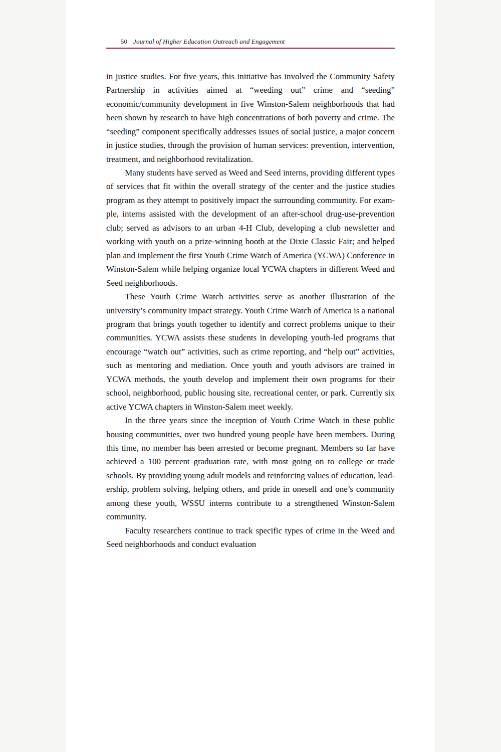50 Journal of Higher Education Outreach and Engagement
in justice studies. For five years, this initiative has involved the Community Safety Partnership in activities aimed at “weeding out” crime and “seeding” economic/community development in five Winston-Salem neighborhoods that had been shown by research to have high concentrations of both poverty and crime. The “seeding” component specifically addresses issues of social justice, a major concern in justice studies, through the provision of human services: prevention, intervention, treatment, and neighborhood revitalization.
Many students have served as Weed and Seed interns, providing different types of services that fit within the overall strategy of the center and the justice studies program as they attempt to positively impact the surrounding community. For example, interns assisted with the development of an after-school drug-use-prevention club; served as advisors to an urban 4-H Club, developing a club newsletter and working with youth on a prize-winning booth at the Dixie Classic Fair; and helped plan and implement the first Youth Crime Watch of America (YCWA) Conference in Winston-Salem while helping organize local YCWA chapters in different Weed and Seed neighborhoods.
These Youth Crime Watch activities serve as another illustration of the university’s community impact strategy. Youth Crime Watch of America is a national program that brings youth together to identify and correct problems unique to their communities. YCWA assists these students in developing youth-led programs that encourage “watch out” activities, such as crime reporting, and “help out” activities, such as mentoring and mediation. Once youth and youth advisors are trained in YCWA methods, the youth develop and implement their own programs for their school, neighborhood, public housing site, recreational center, or park. Currently six active YCWA chapters in Winston-Salem meet weekly.
In the three years since the inception of Youth Crime Watch in these public housing communities, over two hundred young people have been members. During this time, no member has been arrested or become pregnant. Members so far have achieved a 100 percent graduation rate, with most going on to college or trade schools. By providing young adult models and reinforcing values of education, leadership, problem solving, helping others, and pride in oneself and one’s community among these youth, WSSU interns contribute to a strengthened Winston-Salem community.
Faculty researchers continue to track specific types of crime in the Weed and Seed neighborhoods and conduct evaluation